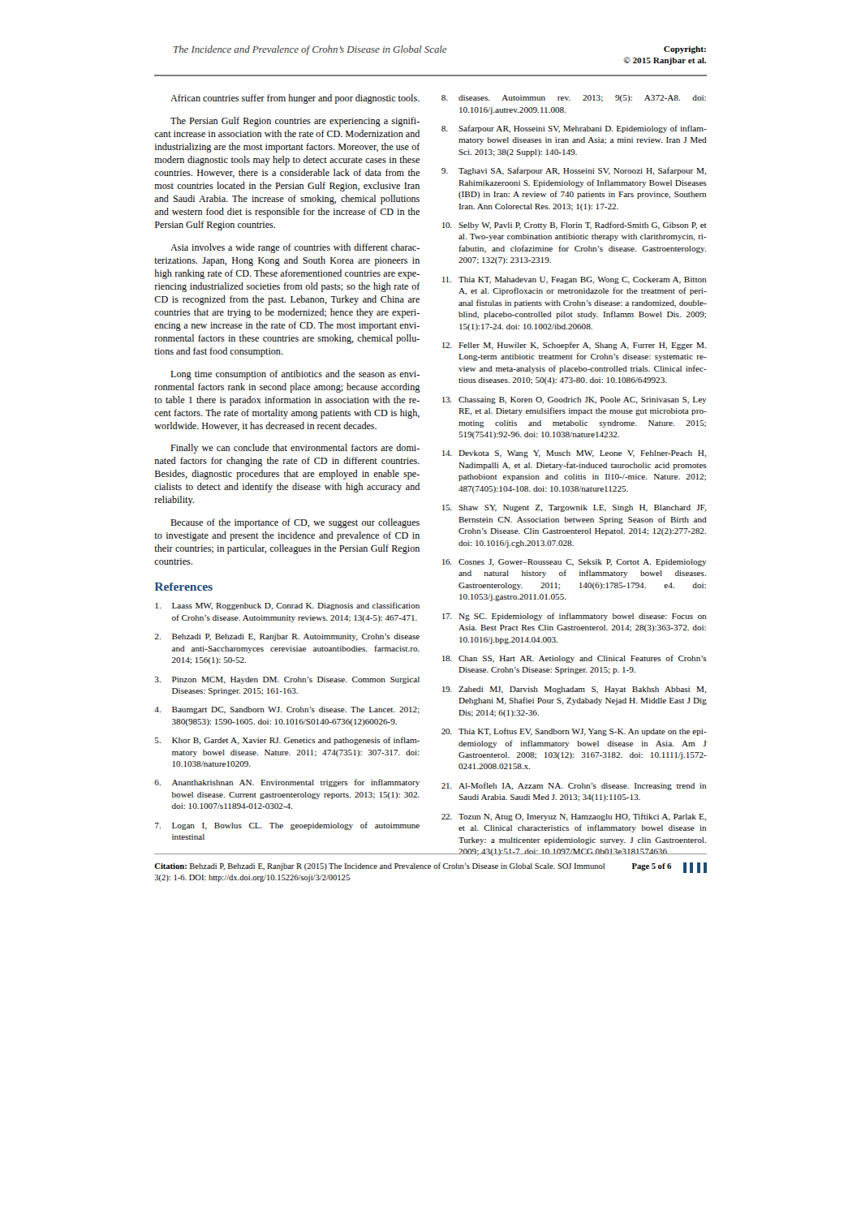The Incidence and Prevalence of Crohn’s Disease in Global Scale
Copyright:
© 2015 Ranjbar et al.
African countries suffer from hunger and poor diagnostic tools.
The Persian Gulf Region countries are experiencing a significant increase in association with the rate of CD. Modernization and industrializing are the most important factors. Moreover, the use of modern diagnostic tools may help to detect accurate cases in these countries. However, there is a considerable lack of data from the most countries located in the Persian Gulf Region, exclusive Iran and Saudi Arabia. The increase of smoking, chemical pollutions and western food diet is responsible for the increase of CD in the Persian Gulf Region countries.
Asia involves a wide range of countries with different characterizations. Japan, Hong Kong and South Korea are pioneers in high ranking rate of CD. These aforementioned countries are experiencing industrialized societies from old pasts; so the high rate of CD is recognized from the past. Lebanon, Turkey and China are countries that are trying to be modernized; hence they are experiencing a new increase in the rate of CD. The most important environmental factors in these countries are smoking, chemical pollutions and fast food consumption.
Long time consumption of antibiotics and the season as environmental factors rank in second place among; because according to table 1 there is paradox information in association with the recent factors. The rate of mortality among patients with CD is high, worldwide. However, it has decreased in recent decades.
Finally we can conclude that environmental factors are dominated factors for changing the rate of CD in different countries. Besides, diagnostic procedures that are employed in enable specialists to detect and identify the disease with high accuracy and reliability.
Because of the importance of CD, we suggest our colleagues to investigate and present the incidence and prevalence of CD in their countries; in particular, colleagues in the Persian Gulf Region countries.
References
Laass MW, Roggenbuck D, Conrad K. Diagnosis and classification of Crohn’s disease. Autoimmunity reviews. 2014; 13(4-5): 467-471.
Behzadi P, Behzadi E, Ranjbar R. Autoimmunity, Crohn’s disease and anti-Saccharomyces cerevisiae autoantibodies. farmacist.ro. 2014; 156(1): 50-52.
Pinzon MCM, Hayden DM. Crohn’s Disease. Common Surgical Diseases: Springer. 2015; 161-163.
Baumgart DC, Sandborn WJ. Crohn’s disease. The Lancet. 2012; 380(9853): 1590-1605. doi: 10.1016/S0140-6736(12)60026-9.
Khor B, Gardet A, Xavier RJ. Genetics and pathogenesis of inflammatory bowel disease. Nature. 2011; 474(7351): 307-317. doi: 10.1038/nature10209.
Ananthakrishnan AN. Environmental triggers for inflammatory bowel disease. Current gastroenterology reports. 2013; 15(1): 302. doi: 10.1007/s11894-012-0302-4.
Logan I, Bowlus CL. The geoepidemiology of autoimmune intestinal
diseases. Autoimmun rev. 2013; 9(5): A372-A8. doi: 10.1016/j.autrev.2009.11.008.
Safarpour AR, Hosseini SV, Mehrabani D. Epidemiology of inflammatory bowel diseases in iran and Asia; a mini review. Iran J Med Sci. 2013; 38(2 Suppl): 140-149.
Taghavi SA, Safarpour AR, Hosseini SV, Noroozi H, Safarpour M, Rahimikazerooni S. Epidemiology of Inflammatory Bowel Diseases (IBD) in Iran: A review of 740 patients in Fars province, Southern Iran. Ann Colorectal Res. 2013; 1(1): 17-22.
Selby W, Pavli P, Crotty B, Florin T, Radford-Smith G, Gibson P, et al. Two-year combination antibiotic therapy with clarithromycin, rifabutin, and clofazimine for Crohn’s disease. Gastroenterology. 2007; 132(7): 2313-2319.
Thia KT, Mahadevan U, Feagan BG, Wong C, Cockeram A, Bitton A, et al. Ciprofloxacin or metronidazole for the treatment of perianal fistulas in patients with Crohn’s disease: a randomized, double-blind, placebo-controlled pilot study. Inflamm Bowel Dis. 2009; 15(1):17-24. doi: 10.1002/ibd.20608.
Feller M, Huwiler K, Schoepfer A, Shang A, Furrer H, Egger M. Long-term antibiotic treatment for Crohn’s disease: systematic review and meta-analysis of placebo-controlled trials. Clinical infectious diseases. 2010; 50(4): 473-80. doi: 10.1086/649923.
Chassaing B, Koren O, Goodrich JK, Poole AC, Srinivasan S, Ley RE, et al. Dietary emulsifiers impact the mouse gut microbiota promoting colitis and metabolic syndrome. Nature. 2015; 519(7541):92-96. doi: 10.1038/nature14232.
Devkota S, Wang Y, Musch MW, Leone V, Fehlner-Peach H, Nadimpalli A, et al. Dietary-fat-induced taurocholic acid promotes pathobiont expansion and colitis in Il10-/-mice. Nature. 2012; 487(7405):104-108. doi: 10.1038/nature11225.
Shaw SY, Nugent Z, Targownik LE, Singh H, Blanchard JF, Bernstein CN. Association between Spring Season of Birth and Crohn’s Disease. Clin Gastroenterol Hepatol. 2014; 12(2):277-282. doi: 10.1016/j.cgh.2013.07.028.
Cosnes J, Gower–Rousseau C, Seksik P, Cortot A. Epidemiology and natural history of inflammatory bowel diseases. Gastroenterology. 2011; 140(6):1785-1794. e4. doi: 10.1053/j.gastro.2011.01.055.
Ng SC. Epidemiology of inflammatory bowel disease: Focus on Asia. Best Pract Res Clin Gastroenterol. 2014; 28(3):363-372. doi: 10.1016/j.bpg.2014.04.003.
Chan SS, Hart AR. Aetiology and Clinical Features of Crohn’s Disease. Crohn’s Disease: Springer. 2015; p. 1-9.
Zahedi MJ, Darvish Moghadam S, Hayat Bakhsh Abbasi M, Dehghani M, Shafiei Pour S, Zydabady Nejad H. Middle East J Dig Dis; 2014; 6(1):32-36.
Thia KT, Loftus EV, Sandborn WJ, Yang S-K. An update on the epidemiology of inflammatory bowel disease in Asia. Am J Gastroenterol. 2008; 103(12): 3167-3182. doi: 10.1111/j.1572-0241.2008.02158.x.
Al-Mofleh IA, Azzam NA. Crohn’s disease. Increasing trend in Saudi Arabia. Saudi Med J. 2013; 34(11):1105-13.
Tozun N, Atug O, Imeryuz N, Hamzaoglu HO, Tiftikci A, Parlak E, et al. Clinical characteristics of inflammatory bowel disease in Turkey: a multicenter epidemiologic survey. J clin Gastroenterol. 2009; 43(1):51-7. doi: 10.1097/MCG.0b013e3181574636.
Citation: Behzadi P, Behzadi E, Ranjbar R (2015) The Incidence and Prevalence of Crohn’s Disease in Global Scale. SOJ Immunol 3(2): 1-6. DOI: http://dx.doi.org/10.15226/soji/3/2/00125
Page 5 of 6